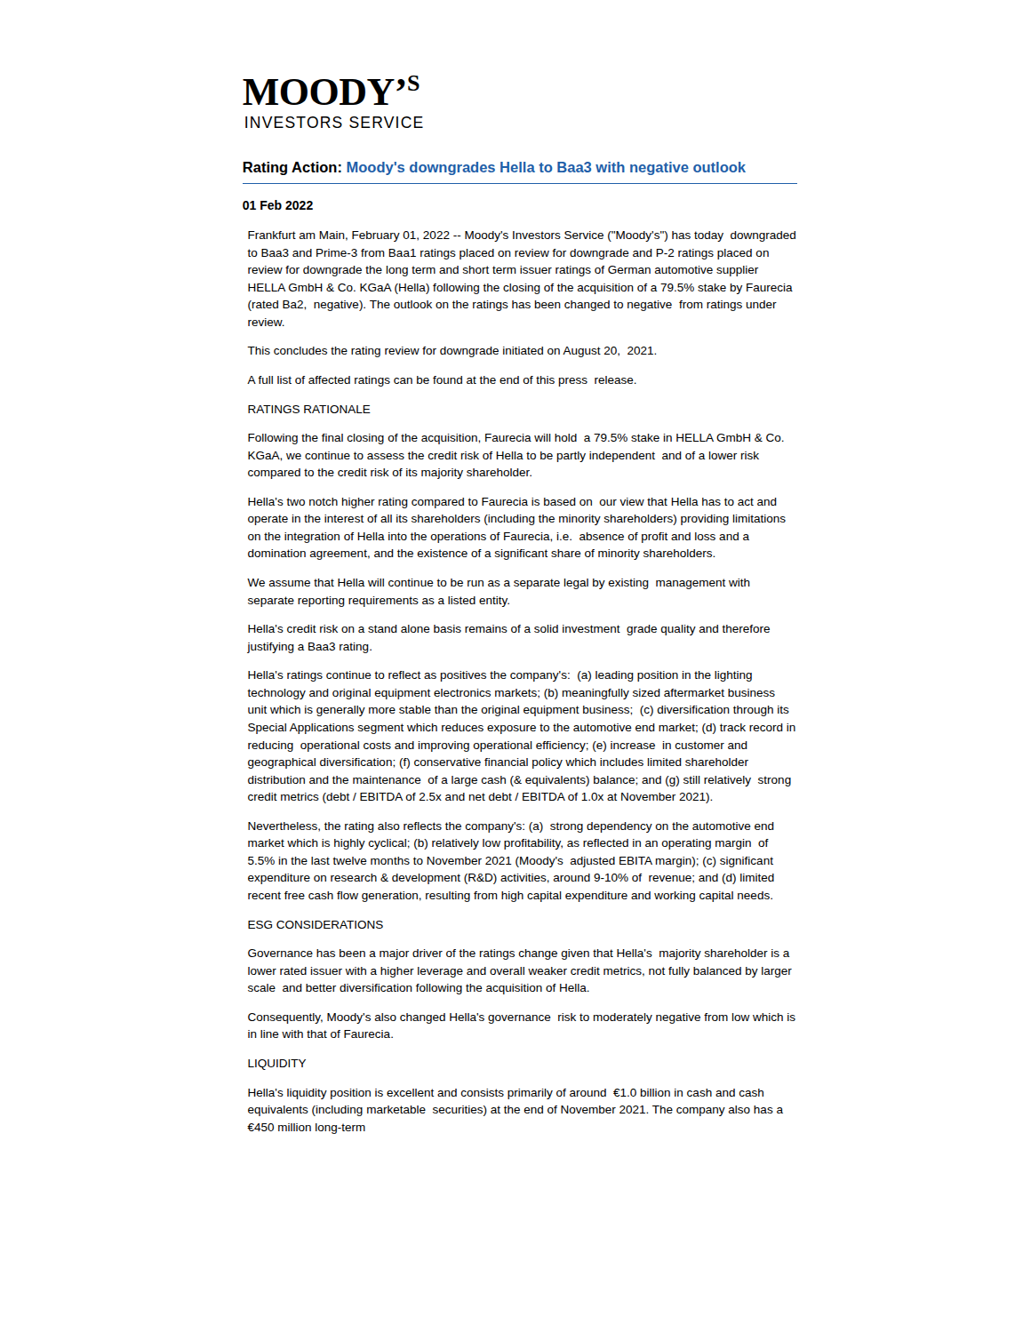MOODY’S
INVESTORS SERVICE
Rating Action: Moody's downgrades Hella to Baa3 with negative outlook
01 Feb 2022
Frankfurt am Main, February 01, 2022 -- Moody's Investors Service ("Moody's") has today downgraded to Baa3 and Prime-3 from Baa1 ratings placed on review for downgrade and P-2 ratings placed on review for downgrade the long term and short term issuer ratings of German automotive supplier HELLA GmbH & Co. KGaA (Hella) following the closing of the acquisition of a 79.5% stake by Faurecia (rated Ba2, negative). The outlook on the ratings has been changed to negative from ratings under review.
This concludes the rating review for downgrade initiated on August 20, 2021.
A full list of affected ratings can be found at the end of this press release.
RATINGS RATIONALE
Following the final closing of the acquisition, Faurecia will hold a 79.5% stake in HELLA GmbH & Co. KGaA, we continue to assess the credit risk of Hella to be partly independent and of a lower risk compared to the credit risk of its majority shareholder.
Hella's two notch higher rating compared to Faurecia is based on our view that Hella has to act and operate in the interest of all its shareholders (including the minority shareholders) providing limitations on the integration of Hella into the operations of Faurecia, i.e. absence of profit and loss and a domination agreement, and the existence of a significant share of minority shareholders.
We assume that Hella will continue to be run as a separate legal by existing management with separate reporting requirements as a listed entity.
Hella's credit risk on a stand alone basis remains of a solid investment grade quality and therefore justifying a Baa3 rating.
Hella's ratings continue to reflect as positives the company's: (a) leading position in the lighting technology and original equipment electronics markets; (b) meaningfully sized aftermarket business unit which is generally more stable than the original equipment business; (c) diversification through its Special Applications segment which reduces exposure to the automotive end market; (d) track record in reducing operational costs and improving operational efficiency; (e) increase in customer and geographical diversification; (f) conservative financial policy which includes limited shareholder distribution and the maintenance of a large cash (& equivalents) balance; and (g) still relatively strong credit metrics (debt / EBITDA of 2.5x and net debt / EBITDA of 1.0x at November 2021).
Nevertheless, the rating also reflects the company's: (a) strong dependency on the automotive end market which is highly cyclical; (b) relatively low profitability, as reflected in an operating margin of 5.5% in the last twelve months to November 2021 (Moody's adjusted EBITA margin); (c) significant expenditure on research & development (R&D) activities, around 9-10% of revenue; and (d) limited recent free cash flow generation, resulting from high capital expenditure and working capital needs.
ESG CONSIDERATIONS
Governance has been a major driver of the ratings change given that Hella's majority shareholder is a lower rated issuer with a higher leverage and overall weaker credit metrics, not fully balanced by larger scale and better diversification following the acquisition of Hella.
Consequently, Moody's also changed Hella's governance risk to moderately negative from low which is in line with that of Faurecia.
LIQUIDITY
Hella's liquidity position is excellent and consists primarily of around €1.0 billion in cash and cash equivalents (including marketable securities) at the end of November 2021. The company also has a €450 million long-term